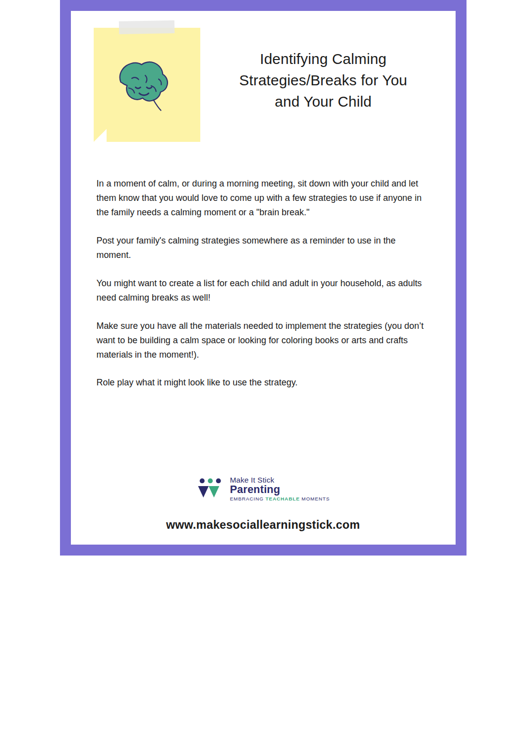Identifying Calming
Strategies/Breaks for You
and Your Child
In a moment of calm, or during a morning meeting, sit down with your child and let them know that you would love to come up with a few strategies to use if anyone in the family needs a calming moment or a "brain break."
Post your family's calming strategies somewhere as a reminder to use in the moment.
You might want to create a list for each child and adult in your household, as adults need calming breaks as well!
Make sure you have all the materials needed to implement the strategies (you don’t want to be building a calm space or looking for coloring books or arts and crafts materials in the moment!).
Role play what it might look like to use the strategy.
Make It Stick
Parenting
EMBRACING TEACHABLE MOMENTS
www.makesociallearningstick.com